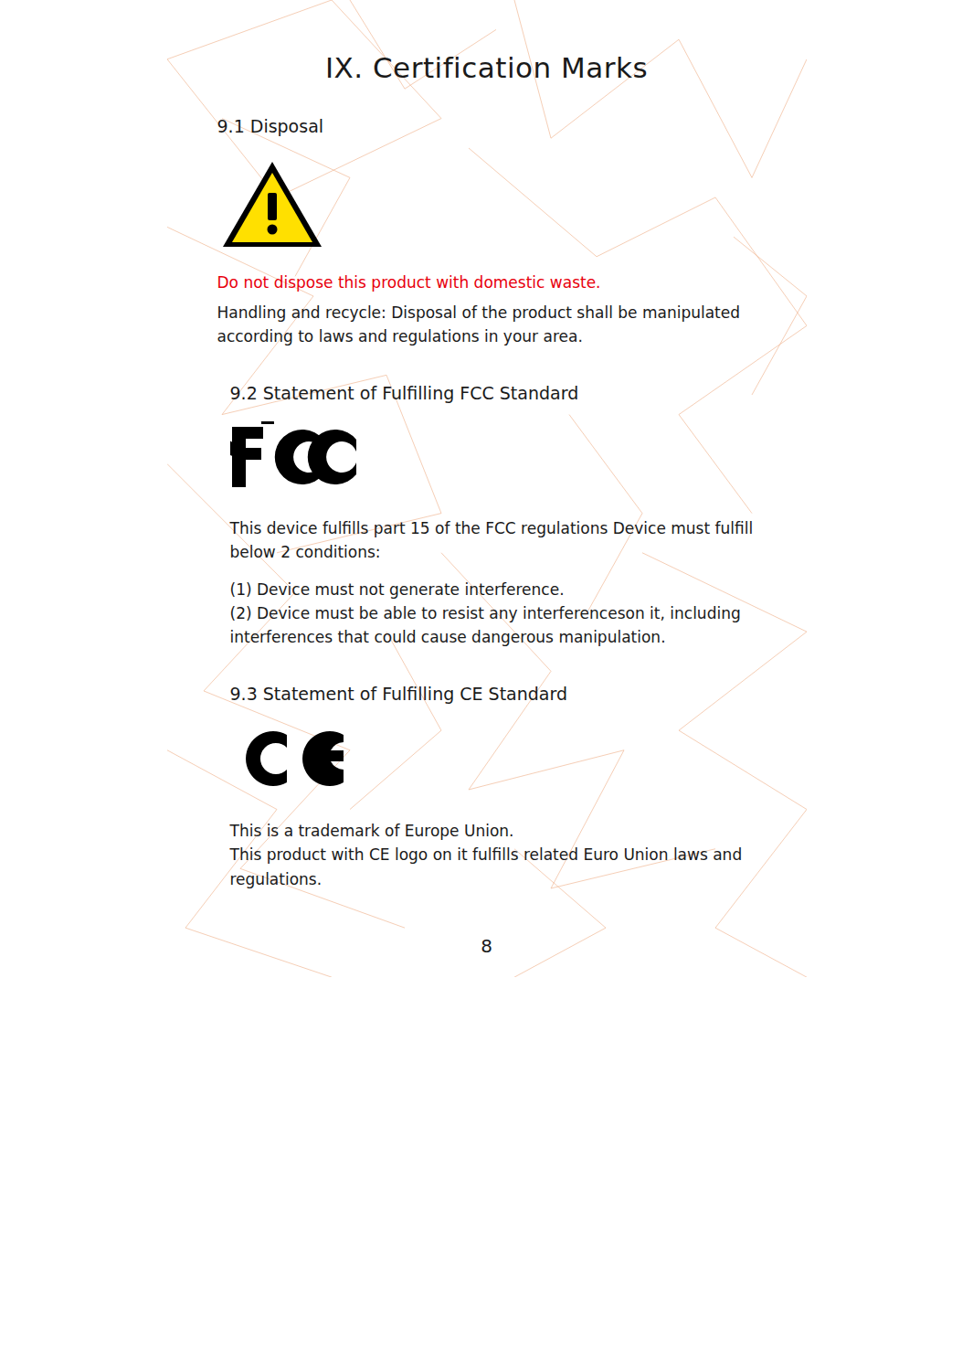IX. Certification Marks
9.1 Disposal
Do not dispose this product with domestic waste.
Handling and recycle: Disposal of the product shall be manipulated according to laws and regulations in your area.
9.2 Statement of Fulfilling FCC Standard
This device fulfills part 15 of the FCC regulations Device must fulfill below 2 conditions:
(1) Device must not generate interference.
(2) Device must be able to resist any interferenceson it, including interferences that could cause dangerous manipulation.
9.3 Statement of Fulfilling CE Standard
This is a trademark of Europe Union.
This product with CE logo on it fulfills related Euro Union laws and regulations.
8